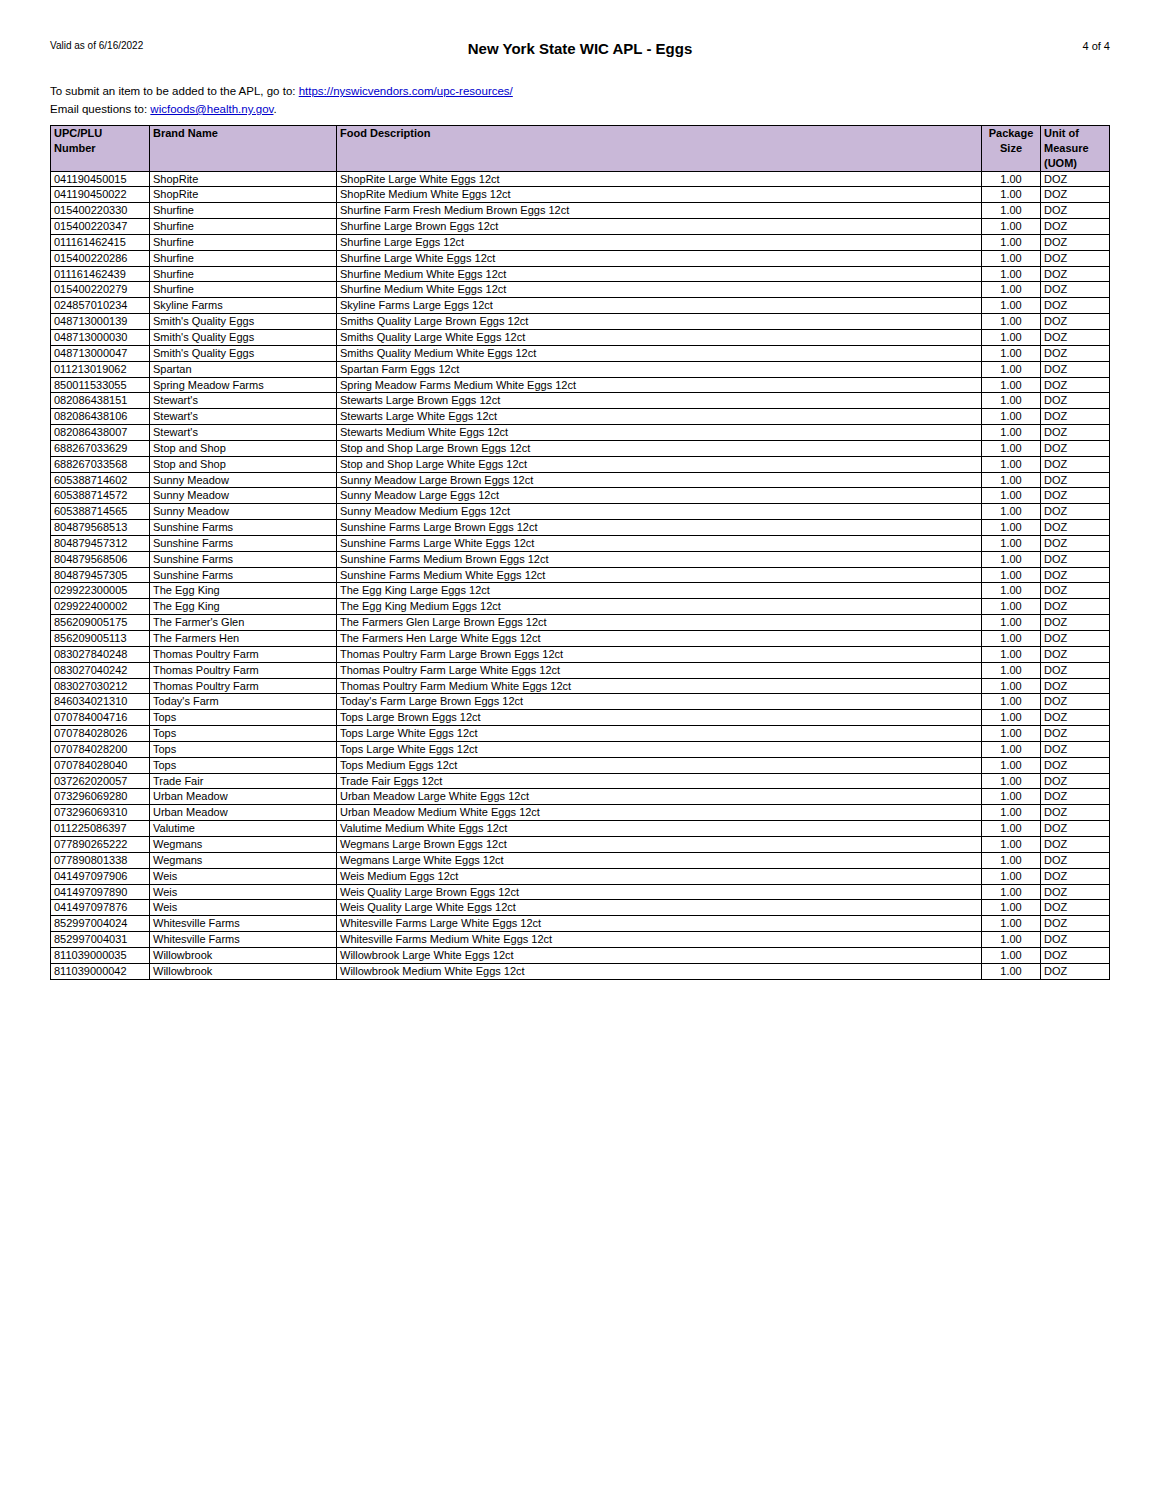Valid as of 6/16/2022
New York State WIC APL - Eggs
4 of 4
To submit an item to be added to the APL, go to: https://nyswicvendors.com/upc-resources/
Email questions to: wicfoods@health.ny.gov.
| UPC/PLU Number | Brand Name | Food Description | Package Size | Unit of Measure (UOM) |
| --- | --- | --- | --- | --- |
| 041190450015 | ShopRite | ShopRite Large White Eggs 12ct | 1.00 | DOZ |
| 041190450022 | ShopRite | ShopRite Medium White Eggs 12ct | 1.00 | DOZ |
| 015400220330 | Shurfine | Shurfine Farm Fresh Medium Brown Eggs 12ct | 1.00 | DOZ |
| 015400220347 | Shurfine | Shurfine Large Brown Eggs 12ct | 1.00 | DOZ |
| 011161462415 | Shurfine | Shurfine Large Eggs 12ct | 1.00 | DOZ |
| 015400220286 | Shurfine | Shurfine Large White Eggs 12ct | 1.00 | DOZ |
| 011161462439 | Shurfine | Shurfine Medium White Eggs 12ct | 1.00 | DOZ |
| 015400220279 | Shurfine | Shurfine Medium White Eggs 12ct | 1.00 | DOZ |
| 024857010234 | Skyline Farms | Skyline Farms Large Eggs 12ct | 1.00 | DOZ |
| 048713000139 | Smith's Quality Eggs | Smiths Quality Large Brown Eggs 12ct | 1.00 | DOZ |
| 048713000030 | Smith's Quality Eggs | Smiths Quality Large White Eggs 12ct | 1.00 | DOZ |
| 048713000047 | Smith's Quality Eggs | Smiths Quality Medium White Eggs 12ct | 1.00 | DOZ |
| 011213019062 | Spartan | Spartan Farm Eggs 12ct | 1.00 | DOZ |
| 850011533055 | Spring Meadow Farms | Spring Meadow Farms Medium White Eggs 12ct | 1.00 | DOZ |
| 082086438151 | Stewart's | Stewarts Large Brown Eggs 12ct | 1.00 | DOZ |
| 082086438106 | Stewart's | Stewarts Large White Eggs 12ct | 1.00 | DOZ |
| 082086438007 | Stewart's | Stewarts Medium White Eggs 12ct | 1.00 | DOZ |
| 688267033629 | Stop and Shop | Stop and Shop Large Brown Eggs 12ct | 1.00 | DOZ |
| 688267033568 | Stop and Shop | Stop and Shop Large White Eggs 12ct | 1.00 | DOZ |
| 605388714602 | Sunny Meadow | Sunny Meadow Large Brown Eggs 12ct | 1.00 | DOZ |
| 605388714572 | Sunny Meadow | Sunny Meadow Large Eggs 12ct | 1.00 | DOZ |
| 605388714565 | Sunny Meadow | Sunny Meadow Medium Eggs 12ct | 1.00 | DOZ |
| 804879568513 | Sunshine Farms | Sunshine Farms Large Brown Eggs 12ct | 1.00 | DOZ |
| 804879457312 | Sunshine Farms | Sunshine Farms Large White Eggs 12ct | 1.00 | DOZ |
| 804879568506 | Sunshine Farms | Sunshine Farms Medium Brown Eggs 12ct | 1.00 | DOZ |
| 804879457305 | Sunshine Farms | Sunshine Farms Medium White Eggs 12ct | 1.00 | DOZ |
| 029922300005 | The Egg King | The Egg King Large Eggs 12ct | 1.00 | DOZ |
| 029922400002 | The Egg King | The Egg King Medium Eggs 12ct | 1.00 | DOZ |
| 856209005175 | The Farmer's Glen | The Farmers Glen Large Brown Eggs 12ct | 1.00 | DOZ |
| 856209005113 | The Farmers Hen | The Farmers Hen Large White Eggs 12ct | 1.00 | DOZ |
| 083027840248 | Thomas Poultry Farm | Thomas Poultry Farm Large Brown Eggs 12ct | 1.00 | DOZ |
| 083027040242 | Thomas Poultry Farm | Thomas Poultry Farm Large White Eggs 12ct | 1.00 | DOZ |
| 083027030212 | Thomas Poultry Farm | Thomas Poultry Farm Medium White Eggs 12ct | 1.00 | DOZ |
| 846034021310 | Today's Farm | Today's Farm Large Brown Eggs 12ct | 1.00 | DOZ |
| 070784004716 | Tops | Tops Large Brown Eggs 12ct | 1.00 | DOZ |
| 070784028026 | Tops | Tops Large White Eggs 12ct | 1.00 | DOZ |
| 070784028200 | Tops | Tops Large White Eggs 12ct | 1.00 | DOZ |
| 070784028040 | Tops | Tops Medium Eggs 12ct | 1.00 | DOZ |
| 037262020057 | Trade Fair | Trade Fair Eggs 12ct | 1.00 | DOZ |
| 073296069280 | Urban Meadow | Urban Meadow Large White Eggs 12ct | 1.00 | DOZ |
| 073296069310 | Urban Meadow | Urban Meadow Medium White Eggs 12ct | 1.00 | DOZ |
| 011225086397 | Valutime | Valutime Medium White Eggs 12ct | 1.00 | DOZ |
| 077890265222 | Wegmans | Wegmans Large Brown Eggs 12ct | 1.00 | DOZ |
| 077890801338 | Wegmans | Wegmans Large White Eggs 12ct | 1.00 | DOZ |
| 041497097906 | Weis | Weis Medium Eggs 12ct | 1.00 | DOZ |
| 041497097890 | Weis | Weis Quality Large Brown Eggs 12ct | 1.00 | DOZ |
| 041497097876 | Weis | Weis Quality Large White Eggs 12ct | 1.00 | DOZ |
| 852997004024 | Whitesville Farms | Whitesville Farms Large White Eggs 12ct | 1.00 | DOZ |
| 852997004031 | Whitesville Farms | Whitesville Farms Medium White Eggs 12ct | 1.00 | DOZ |
| 811039000035 | Willowbrook | Willowbrook Large White Eggs 12ct | 1.00 | DOZ |
| 811039000042 | Willowbrook | Willowbrook Medium White Eggs 12ct | 1.00 | DOZ |